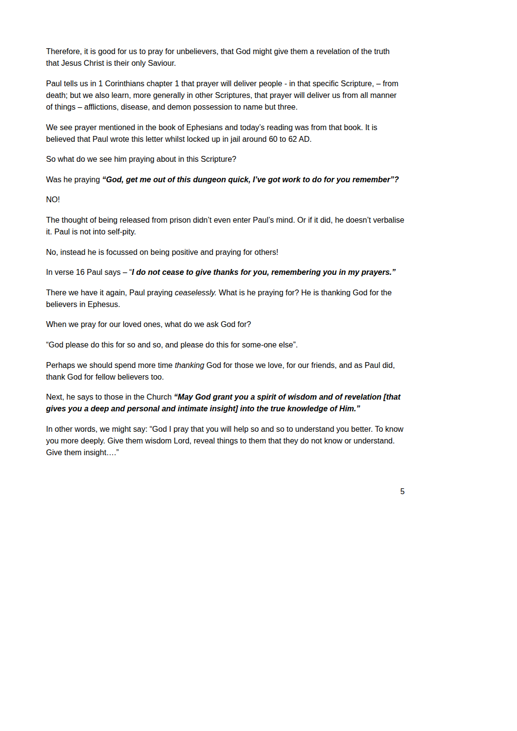Therefore, it is good for us to pray for unbelievers, that God might give them a revelation of the truth that Jesus Christ is their only Saviour.
Paul tells us in 1 Corinthians chapter 1 that prayer will deliver people - in that specific Scripture, – from death; but we also learn, more generally in other Scriptures, that prayer will deliver us from all manner of things – afflictions, disease, and demon possession to name but three.
We see prayer mentioned in the book of Ephesians and today’s reading was from that book. It is believed that Paul wrote this letter whilst locked up in jail around 60 to 62 AD.
So what do we see him praying about in this Scripture?
Was he praying “God, get me out of this dungeon quick, I’ve got work to do for you remember”?
NO!
The thought of being released from prison didn’t even enter Paul’s mind. Or if it did, he doesn’t verbalise it. Paul is not into self-pity.
No, instead he is focussed on being positive and praying for others!
In verse 16 Paul says – “I do not cease to give thanks for you, remembering you in my prayers.”
There we have it again, Paul praying ceaselessly. What is he praying for? He is thanking God for the believers in Ephesus.
When we pray for our loved ones, what do we ask God for?
“God please do this for so and so, and please do this for some-one else”.
Perhaps we should spend more time thanking God for those we love, for our friends, and as Paul did, thank God for fellow believers too.
Next, he says to those in the Church “May God grant you a spirit of wisdom and of revelation [that gives you a deep and personal and intimate insight] into the true knowledge of Him.”
In other words, we might say: “God I pray that you will help so and so to understand you better. To know you more deeply. Give them wisdom Lord, reveal things to them that they do not know or understand. Give them insight….”
5